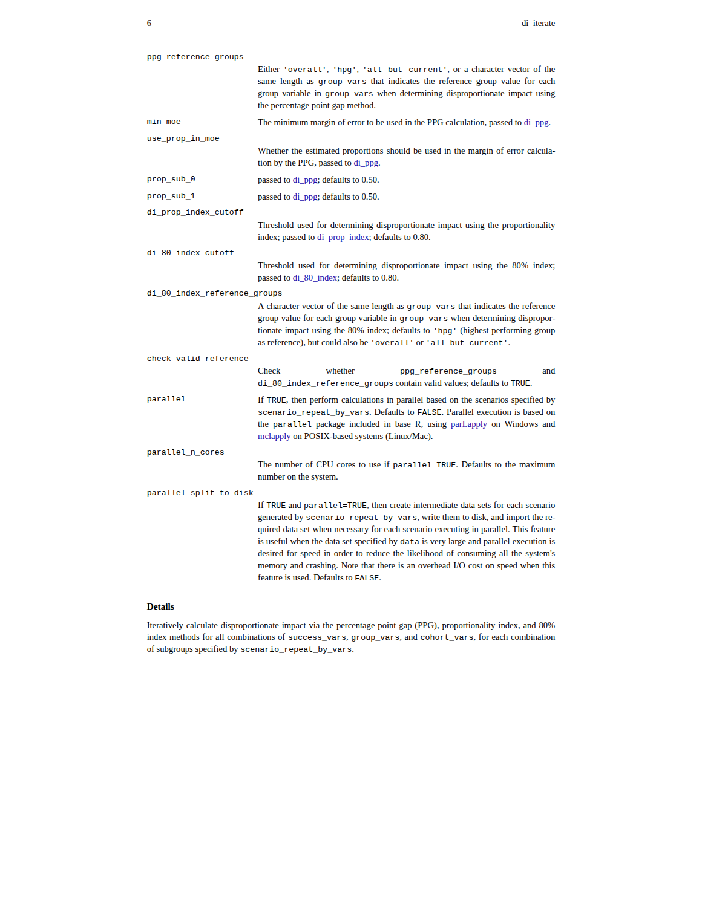6 di_iterate
ppg_reference_groups
Either 'overall', 'hpg', 'all but current', or a character vector of the same length as group_vars that indicates the reference group value for each group variable in group_vars when determining disproportionate impact using the percentage point gap method.
min_moe
The minimum margin of error to be used in the PPG calculation, passed to di_ppg.
use_prop_in_moe
Whether the estimated proportions should be used in the margin of error calculation by the PPG, passed to di_ppg.
prop_sub_0
passed to di_ppg; defaults to 0.50.
prop_sub_1
passed to di_ppg; defaults to 0.50.
di_prop_index_cutoff
Threshold used for determining disproportionate impact using the proportionality index; passed to di_prop_index; defaults to 0.80.
di_80_index_cutoff
Threshold used for determining disproportionate impact using the 80% index; passed to di_80_index; defaults to 0.80.
di_80_index_reference_groups
A character vector of the same length as group_vars that indicates the reference group value for each group variable in group_vars when determining disproportionate impact using the 80% index; defaults to 'hpg' (highest performing group as reference), but could also be 'overall' or 'all but current'.
check_valid_reference
Check whether ppg_reference_groups and di_80_index_reference_groups contain valid values; defaults to TRUE.
parallel
If TRUE, then perform calculations in parallel based on the scenarios specified by scenario_repeat_by_vars. Defaults to FALSE. Parallel execution is based on the parallel package included in base R, using parLapply on Windows and mclapply on POSIX-based systems (Linux/Mac).
parallel_n_cores
The number of CPU cores to use if parallel=TRUE. Defaults to the maximum number on the system.
parallel_split_to_disk
If TRUE and parallel=TRUE, then create intermediate data sets for each scenario generated by scenario_repeat_by_vars, write them to disk, and import the required data set when necessary for each scenario executing in parallel. This feature is useful when the data set specified by data is very large and parallel execution is desired for speed in order to reduce the likelihood of consuming all the system's memory and crashing. Note that there is an overhead I/O cost on speed when this feature is used. Defaults to FALSE.
Details
Iteratively calculate disproportionate impact via the percentage point gap (PPG), proportionality index, and 80% index methods for all combinations of success_vars, group_vars, and cohort_vars, for each combination of subgroups specified by scenario_repeat_by_vars.